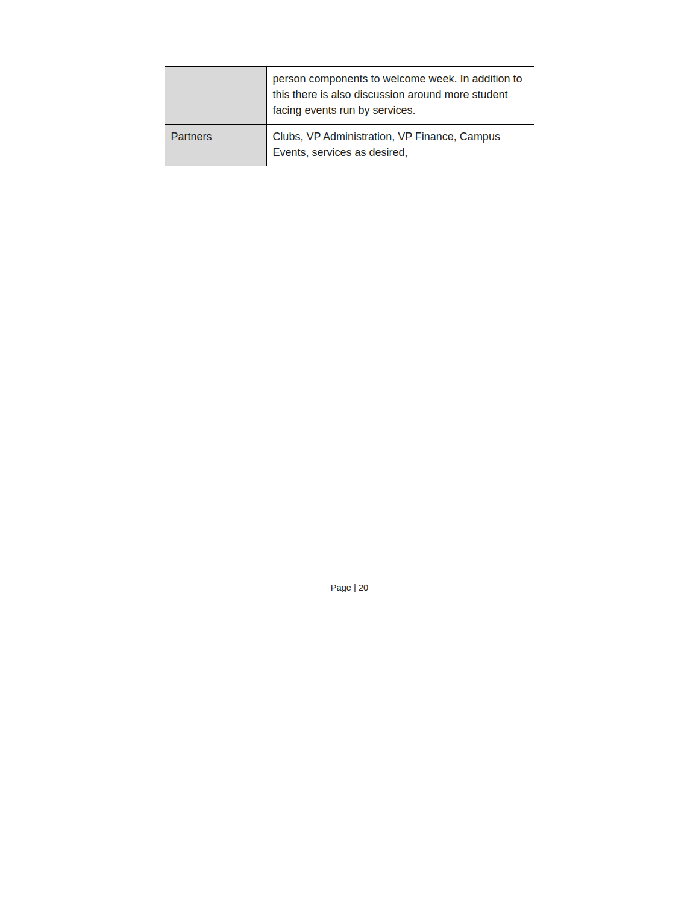| | person components to welcome week. In addition to this there is also discussion around more student facing events run by services. |
| Partners | Clubs, VP Administration, VP Finance, Campus Events, services as desired, |
Page | 20